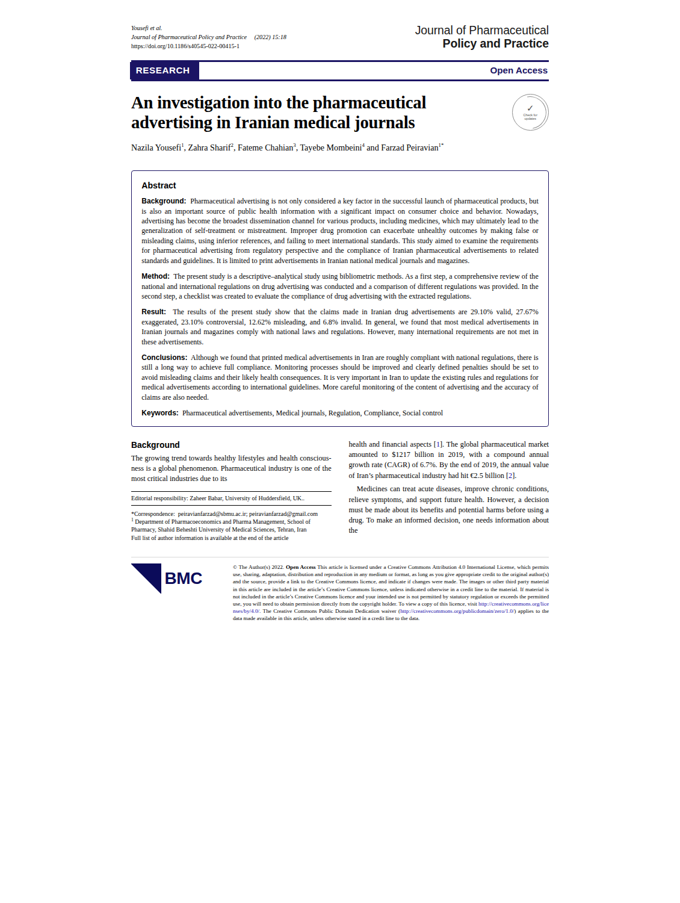Yousefi et al.
Journal of Pharmaceutical Policy and Practice (2022) 15:18
https://doi.org/10.1186/s40545-022-00415-1
Journal of Pharmaceutical
Policy and Practice
RESEARCH
Open Access
An investigation into the pharmaceutical advertising in Iranian medical journals
✓
Check for
updates
Nazila Yousefi1, Zahra Sharif2, Fateme Chahian3, Tayebe Mombeini4 and Farzad Peiravian1*
Abstract
Background: Pharmaceutical advertising is not only considered a key factor in the successful launch of pharmaceutical products, but is also an important source of public health information with a significant impact on consumer choice and behavior. Nowadays, advertising has become the broadest dissemination channel for various products, including medicines, which may ultimately lead to the generalization of self-treatment or mistreatment. Improper drug promotion can exacerbate unhealthy outcomes by making false or misleading claims, using inferior references, and failing to meet international standards. This study aimed to examine the requirements for pharmaceutical advertising from regulatory perspective and the compliance of Iranian pharmaceutical advertisements to related standards and guidelines. It is limited to print advertisements in Iranian national medical journals and magazines.
Method: The present study is a descriptive–analytical study using bibliometric methods. As a first step, a comprehensive review of the national and international regulations on drug advertising was conducted and a comparison of different regulations was provided. In the second step, a checklist was created to evaluate the compliance of drug advertising with the extracted regulations.
Result: The results of the present study show that the claims made in Iranian drug advertisements are 29.10% valid, 27.67% exaggerated, 23.10% controversial, 12.62% misleading, and 6.8% invalid. In general, we found that most medical advertisements in Iranian journals and magazines comply with national laws and regulations. However, many international requirements are not met in these advertisements.
Conclusions: Although we found that printed medical advertisements in Iran are roughly compliant with national regulations, there is still a long way to achieve full compliance. Monitoring processes should be improved and clearly defined penalties should be set to avoid misleading claims and their likely health consequences. It is very important in Iran to update the existing rules and regulations for medical advertisements according to international guidelines. More careful monitoring of the content of advertising and the accuracy of claims are also needed.
Keywords: Pharmaceutical advertisements, Medical journals, Regulation, Compliance, Social control
Background
The growing trend towards healthy lifestyles and health consciousness is a global phenomenon. Pharmaceutical industry is one of the most critical industries due to its
Editorial responsibility: Zaheer Babar, University of Huddersfield, UK..
*Correspondence: peiravianfarzad@sbmu.ac.ir; peiravianfarzad@gmail.com
1 Department of Pharmacoeconomics and Pharma Management, School of Pharmacy, Shahid Beheshti University of Medical Sciences, Tehran, Iran
Full list of author information is available at the end of the article
health and financial aspects [1]. The global pharmaceutical market amounted to $1217 billion in 2019, with a compound annual growth rate (CAGR) of 6.7%. By the end of 2019, the annual value of Iran’s pharmaceutical industry had hit €2.5 billion [2].
Medicines can treat acute diseases, improve chronic conditions, relieve symptoms, and support future health. However, a decision must be made about its benefits and potential harms before using a drug. To make an informed decision, one needs information about the
BMC
© The Author(s) 2022. Open Access This article is licensed under a Creative Commons Attribution 4.0 International License, which permits use, sharing, adaptation, distribution and reproduction in any medium or format, as long as you give appropriate credit to the original author(s) and the source, provide a link to the Creative Commons licence, and indicate if changes were made. The images or other third party material in this article are included in the article’s Creative Commons licence, unless indicated otherwise in a credit line to the material. If material is not included in the article’s Creative Commons licence and your intended use is not permitted by statutory regulation or exceeds the permitted use, you will need to obtain permission directly from the copyright holder. To view a copy of this licence, visit http://creativecommons.org/licenses/by/4.0/. The Creative Commons Public Domain Dedication waiver (http://creativecommons.org/publicdomain/zero/1.0/) applies to the data made available in this article, unless otherwise stated in a credit line to the data.